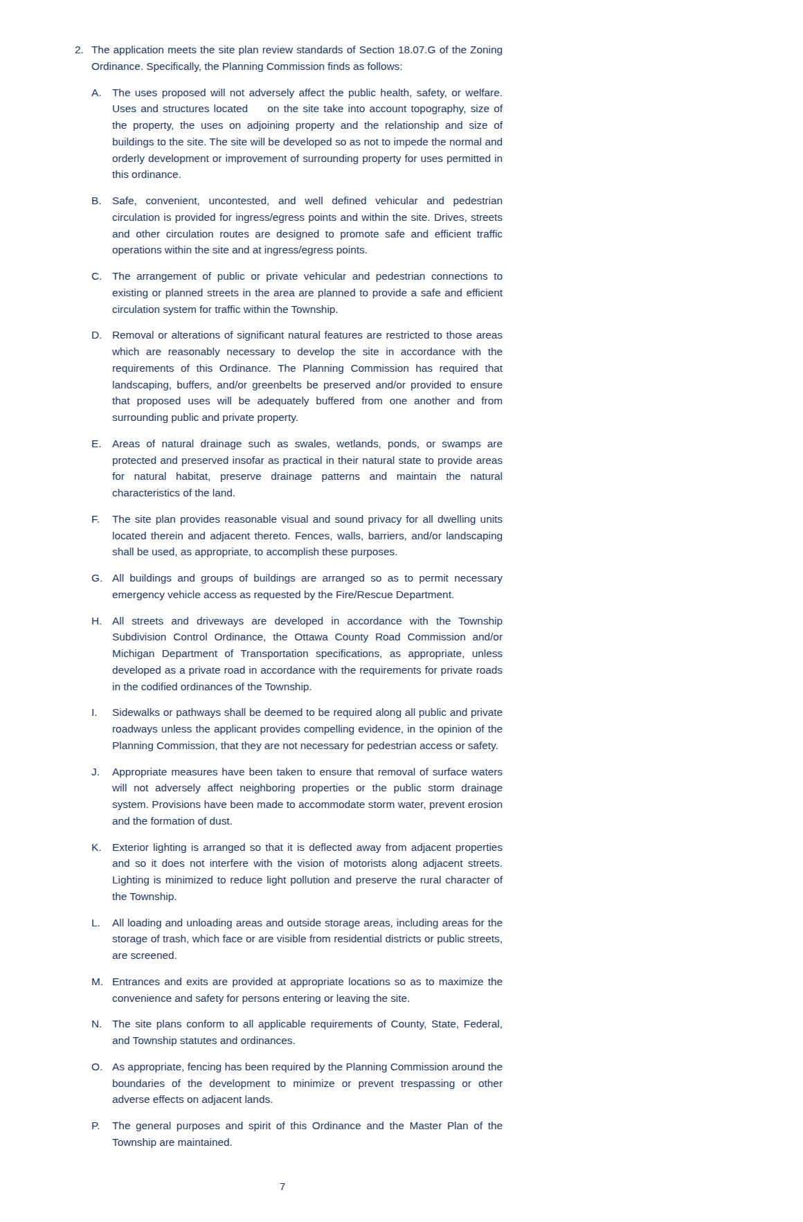2.
The application meets the site plan review standards of Section 18.07.G of the Zoning Ordinance. Specifically, the Planning Commission finds as follows:
A.
The uses proposed will not adversely affect the public health, safety, or welfare. Uses and structures located on the site take into account topography, size of the property, the uses on adjoining property and the relationship and size of buildings to the site. The site will be developed so as not to impede the normal and orderly development or improvement of surrounding property for uses permitted in this ordinance.
B.
Safe, convenient, uncontested, and well defined vehicular and pedestrian circulation is provided for ingress/egress points and within the site. Drives, streets and other circulation routes are designed to promote safe and efficient traffic operations within the site and at ingress/egress points.
C.
The arrangement of public or private vehicular and pedestrian connections to existing or planned streets in the area are planned to provide a safe and efficient circulation system for traffic within the Township.
D.
Removal or alterations of significant natural features are restricted to those areas which are reasonably necessary to develop the site in accordance with the requirements of this Ordinance. The Planning Commission has required that landscaping, buffers, and/or greenbelts be preserved and/or provided to ensure that proposed uses will be adequately buffered from one another and from surrounding public and private property.
E.
Areas of natural drainage such as swales, wetlands, ponds, or swamps are protected and preserved insofar as practical in their natural state to provide areas for natural habitat, preserve drainage patterns and maintain the natural characteristics of the land.
F.
The site plan provides reasonable visual and sound privacy for all dwelling units located therein and adjacent thereto. Fences, walls, barriers, and/or landscaping shall be used, as appropriate, to accomplish these purposes.
G.
All buildings and groups of buildings are arranged so as to permit necessary emergency vehicle access as requested by the Fire/Rescue Department.
H.
All streets and driveways are developed in accordance with the Township Subdivision Control Ordinance, the Ottawa County Road Commission and/or Michigan Department of Transportation specifications, as appropriate, unless developed as a private road in accordance with the requirements for private roads in the codified ordinances of the Township.
I.
Sidewalks or pathways shall be deemed to be required along all public and private roadways unless the applicant provides compelling evidence, in the opinion of the Planning Commission, that they are not necessary for pedestrian access or safety.
J.
Appropriate measures have been taken to ensure that removal of surface waters will not adversely affect neighboring properties or the public storm drainage system. Provisions have been made to accommodate storm water, prevent erosion and the formation of dust.
K.
Exterior lighting is arranged so that it is deflected away from adjacent properties and so it does not interfere with the vision of motorists along adjacent streets. Lighting is minimized to reduce light pollution and preserve the rural character of the Township.
L.
All loading and unloading areas and outside storage areas, including areas for the storage of trash, which face or are visible from residential districts or public streets, are screened.
M.
Entrances and exits are provided at appropriate locations so as to maximize the convenience and safety for persons entering or leaving the site.
N.
The site plans conform to all applicable requirements of County, State, Federal, and Township statutes and ordinances.
O.
As appropriate, fencing has been required by the Planning Commission around the boundaries of the development to minimize or prevent trespassing or other adverse effects on adjacent lands.
P.
The general purposes and spirit of this Ordinance and the Master Plan of the Township are maintained.
7